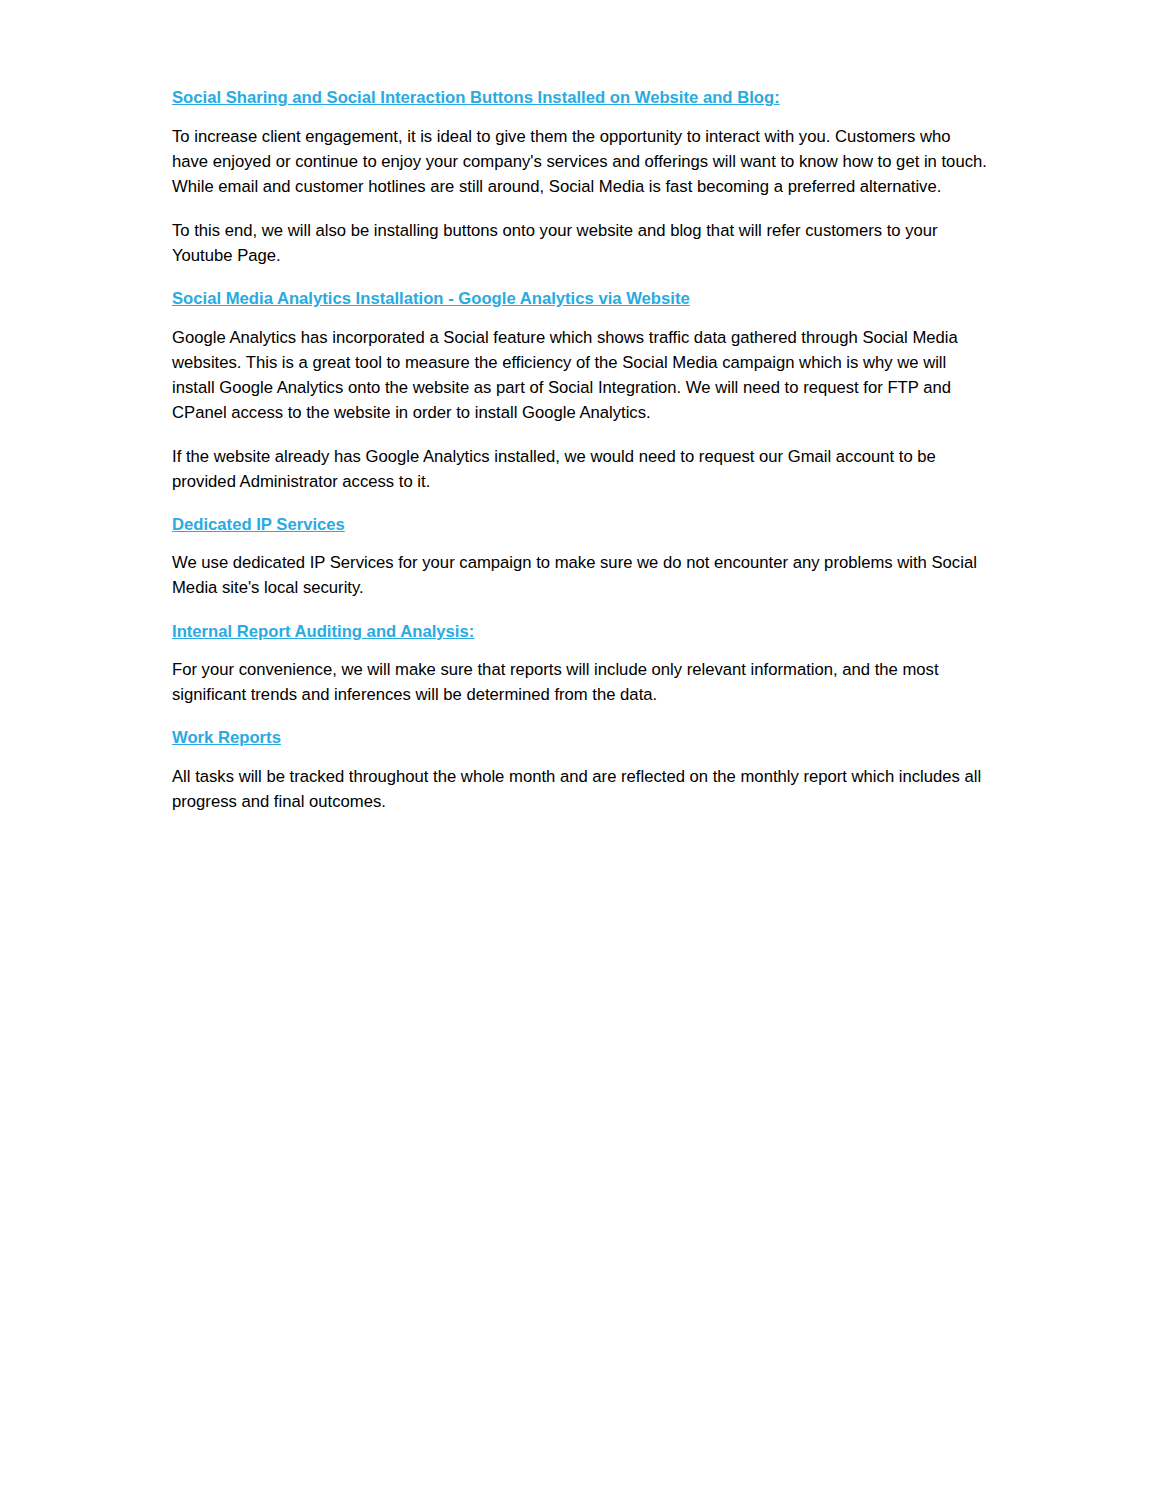Social Sharing and Social Interaction Buttons Installed on Website and Blog:
To increase client engagement, it is ideal to give them the opportunity to interact with you. Customers who have enjoyed or continue to enjoy your company's services and offerings will want to know how to get in touch. While email and customer hotlines are still around, Social Media is fast becoming a preferred alternative.
To this end, we will also be installing buttons onto your website and blog that will refer customers to your Youtube Page.
Social Media Analytics Installation - Google Analytics via Website
Google Analytics has incorporated a Social feature which shows traffic data gathered through Social Media websites. This is a great tool to measure the efficiency of the Social Media campaign which is why we will install Google Analytics onto the website as part of Social Integration. We will need to request for FTP and CPanel access to the website in order to install Google Analytics.
If the website already has Google Analytics installed, we would need to request our Gmail account to be provided Administrator access to it.
Dedicated IP Services
We use dedicated IP Services for your campaign to make sure we do not encounter any problems with Social Media site's local security.
Internal Report Auditing and Analysis:
For your convenience, we will make sure that reports will include only relevant information, and the most significant trends and inferences will be determined from the data.
Work Reports
All tasks will be tracked throughout the whole month and are reflected on the monthly report which includes all progress and final outcomes.